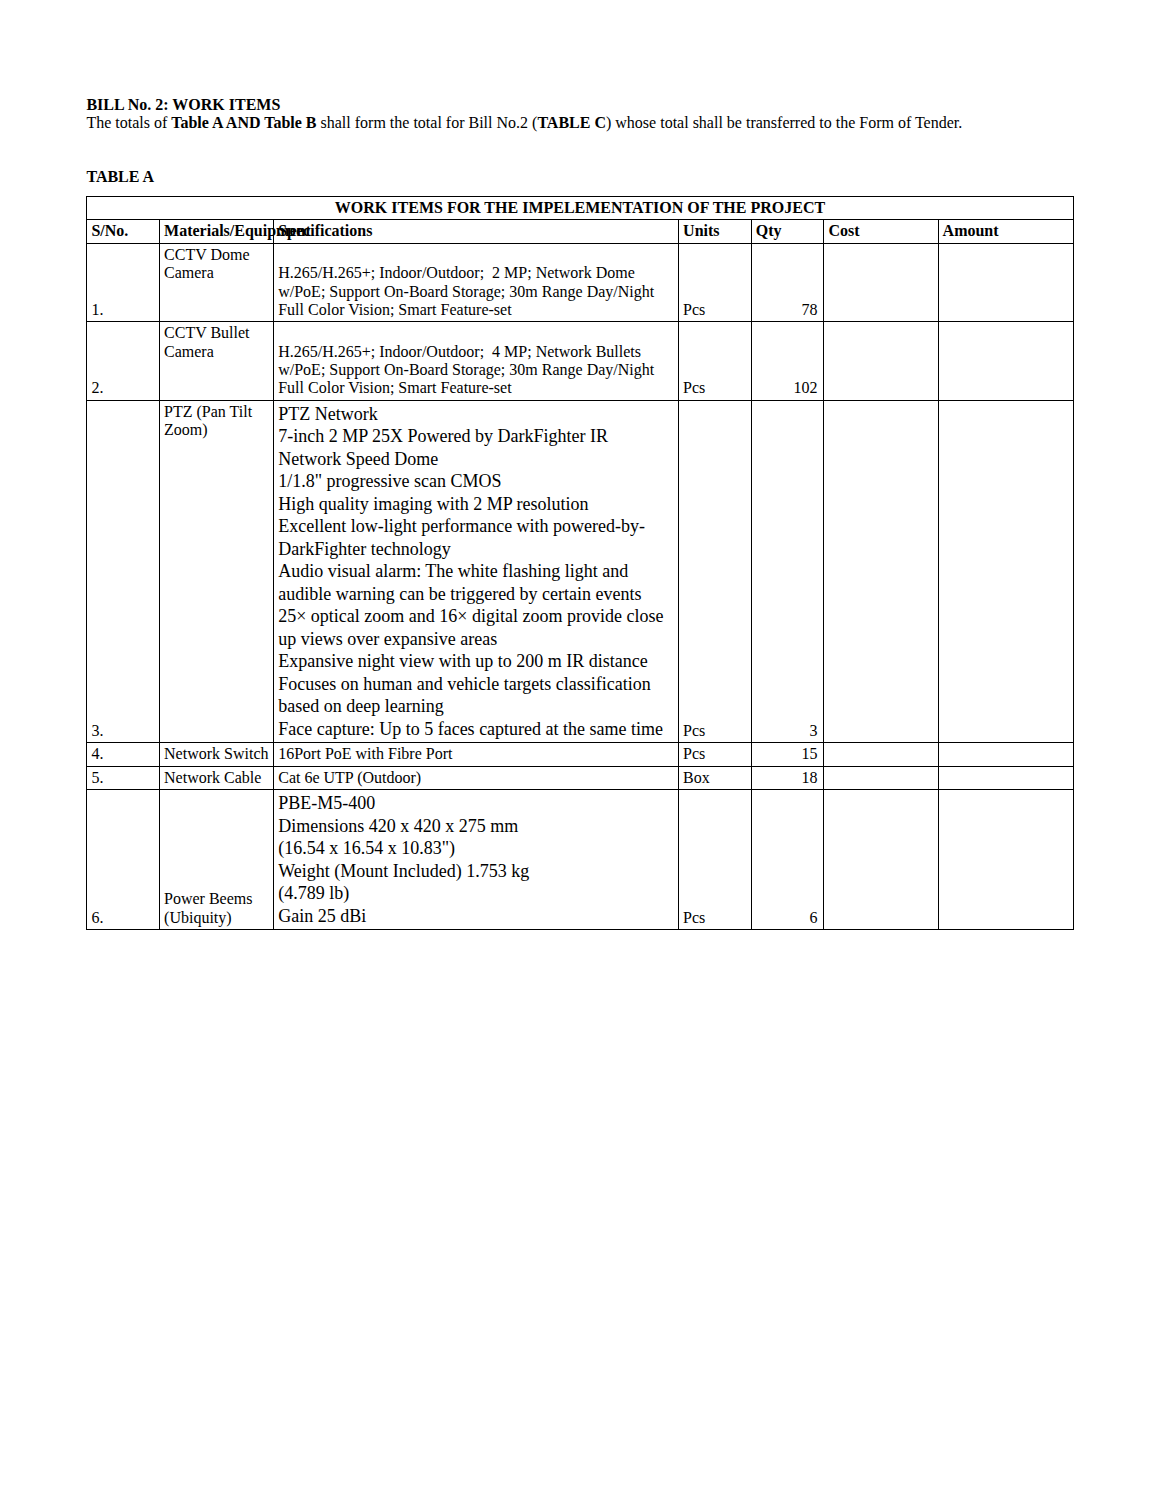BILL No. 2: WORK ITEMS
The totals of Table A AND Table B shall form the total for Bill No.2 (TABLE C) whose total shall be transferred to the Form of Tender.
TABLE A
WORK ITEMS FOR THE IMPELEMENTATION OF THE PROJECT
| S/No. | Materials/Equipment | Specifications | Units | Qty | Cost | Amount |
| --- | --- | --- | --- | --- | --- | --- |
| 1. | CCTV Dome Camera | H.265/H.265+; Indoor/Outdoor; 2 MP; Network Dome w/PoE; Support On-Board Storage; 30m Range Day/Night Full Color Vision; Smart Feature-set | Pcs | 78 | | |
| 2. | CCTV Bullet Camera | H.265/H.265+; Indoor/Outdoor; 4 MP; Network Bullets w/PoE; Support On-Board Storage; 30m Range Day/Night Full Color Vision; Smart Feature-set | Pcs | 102 | | |
| 3. | PTZ (Pan Tilt Zoom) | PTZ Network 7-inch 2 MP 25X Powered by DarkFighter IR Network Speed Dome 1/1.8" progressive scan CMOS High quality imaging with 2 MP resolution Excellent low-light performance with powered-by-DarkFighter technology Audio visual alarm: The white flashing light and audible warning can be triggered by certain events 25× optical zoom and 16× digital zoom provide close up views over expansive areas Expansive night view with up to 200 m IR distance Focuses on human and vehicle targets classification based on deep learning Face capture: Up to 5 faces captured at the same time | Pcs | 3 | | |
| 4. | Network Switch | 16Port PoE with Fibre Port | Pcs | 15 | | |
| 5. | Network Cable | Cat 6e UTP (Outdoor) | Box | 18 | | |
| 6. | Power Beems (Ubiquity) | PBE-M5-400 Dimensions 420 x 420 x 275 mm (16.54 x 16.54 x 10.83") Weight (Mount Included) 1.753 kg (4.789 lb) Gain 25 dBi | Pcs | 6 | | |